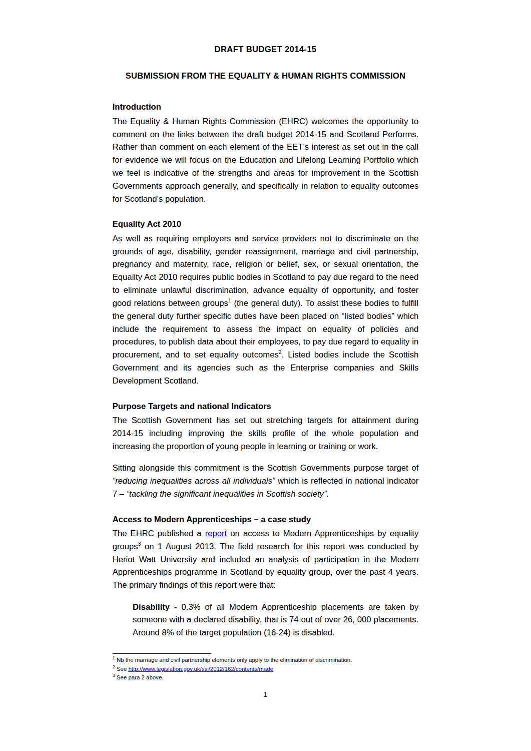DRAFT BUDGET 2014-15
SUBMISSION FROM THE EQUALITY & HUMAN RIGHTS COMMISSION
Introduction
The Equality & Human Rights Commission (EHRC) welcomes the opportunity to comment on the links between the draft budget 2014-15 and Scotland Performs. Rather than comment on each element of the EET’s interest as set out in the call for evidence we will focus on the Education and Lifelong Learning Portfolio which we feel is indicative of the strengths and areas for improvement in the Scottish Governments approach generally, and specifically in relation to equality outcomes for Scotland’s population.
Equality Act 2010
As well as requiring employers and service providers not to discriminate on the grounds of age, disability, gender reassignment, marriage and civil partnership, pregnancy and maternity, race, religion or belief, sex, or sexual orientation, the Equality Act 2010 requires public bodies in Scotland to pay due regard to the need to eliminate unlawful discrimination, advance equality of opportunity, and foster good relations between groups1 (the general duty). To assist these bodies to fulfill the general duty further specific duties have been placed on “listed bodies” which include the requirement to assess the impact on equality of policies and procedures, to publish data about their employees, to pay due regard to equality in procurement, and to set equality outcomes2. Listed bodies include the Scottish Government and its agencies such as the Enterprise companies and Skills Development Scotland.
Purpose Targets and national Indicators
The Scottish Government has set out stretching targets for attainment during 2014-15 including improving the skills profile of the whole population and increasing the proportion of young people in learning or training or work.
Sitting alongside this commitment is the Scottish Governments purpose target of “reducing inequalities across all individuals” which is reflected in national indicator 7 – “tackling the significant inequalities in Scottish society”.
Access to Modern Apprenticeships – a case study
The EHRC published a report on access to Modern Apprenticeships by equality groups3 on 1 August 2013. The field research for this report was conducted by Heriot Watt University and included an analysis of participation in the Modern Apprenticeships programme in Scotland by equality group, over the past 4 years. The primary findings of this report were that:
Disability - 0.3% of all Modern Apprenticeship placements are taken by someone with a declared disability, that is 74 out of over 26, 000 placements. Around 8% of the target population (16-24) is disabled.
1 Nb the marriage and civil partnership elements only apply to the elimination of discrimination.
2 See http://www.legislation.gov.uk/ssi/2012/162/contents/made
3 See para 2 above.
1